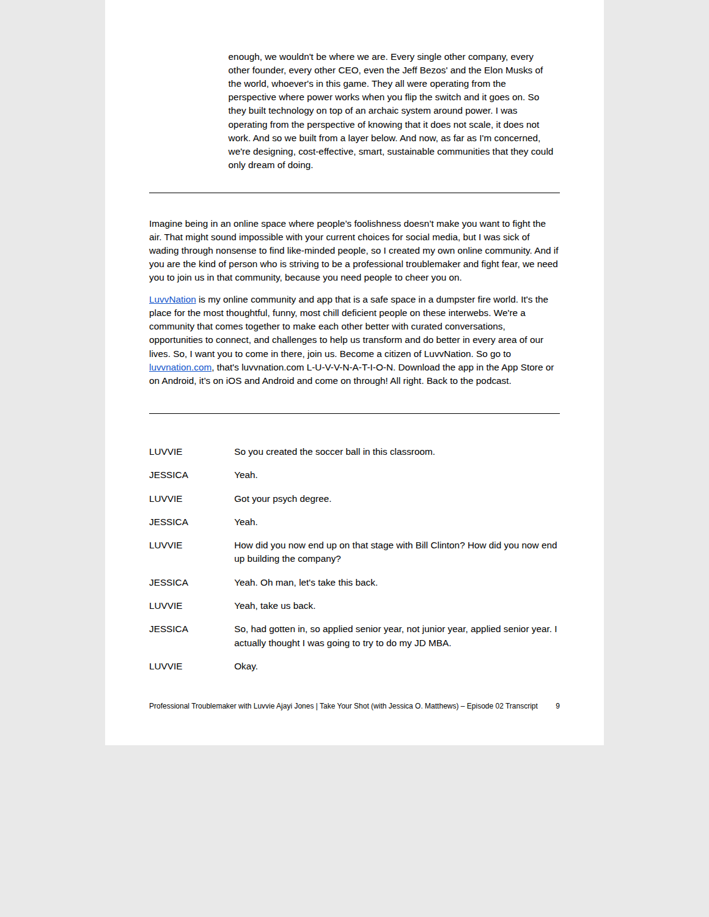enough, we wouldn't be where we are. Every single other company, every other founder, every other CEO, even the Jeff Bezos' and the Elon Musks of the world, whoever's in this game. They all were operating from the perspective where power works when you flip the switch and it goes on. So they built technology on top of an archaic system around power. I was operating from the perspective of knowing that it does not scale, it does not work. And so we built from a layer below. And now, as far as I'm concerned, we're designing, cost-effective, smart, sustainable communities that they could only dream of doing.
Imagine being in an online space where people’s foolishness doesn’t make you want to fight the air. That might sound impossible with your current choices for social media, but I was sick of wading through nonsense to find like-minded people, so I created my own online community. And if you are the kind of person who is striving to be a professional troublemaker and fight fear, we need you to join us in that community, because you need people to cheer you on.
LuvvNation is my online community and app that is a safe space in a dumpster fire world. It's the place for the most thoughtful, funny, most chill deficient people on these interwebs. We're a community that comes together to make each other better with curated conversations, opportunities to connect, and challenges to help us transform and do better in every area of our lives. So, I want you to come in there, join us. Become a citizen of LuvvNation. So go to luvvnation.com, that's luvvnation.com L-U-V-V-N-A-T-I-O-N. Download the app in the App Store or on Android, it’s on iOS and Android and come on through! All right. Back to the podcast.
| LUVVIE | So you created the soccer ball in this classroom. |
| JESSICA | Yeah. |
| LUVVIE | Got your psych degree. |
| JESSICA | Yeah. |
| LUVVIE | How did you now end up on that stage with Bill Clinton? How did you now end up building the company? |
| JESSICA | Yeah. Oh man, let's take this back. |
| LUVVIE | Yeah, take us back. |
| JESSICA | So, had gotten in, so applied senior year, not junior year, applied senior year. I actually thought I was going to try to do my JD MBA. |
| LUVVIE | Okay. |
Professional Troublemaker with Luvvie Ajayi Jones | Take Your Shot (with Jessica O. Matthews) – Episode 02 Transcript
9